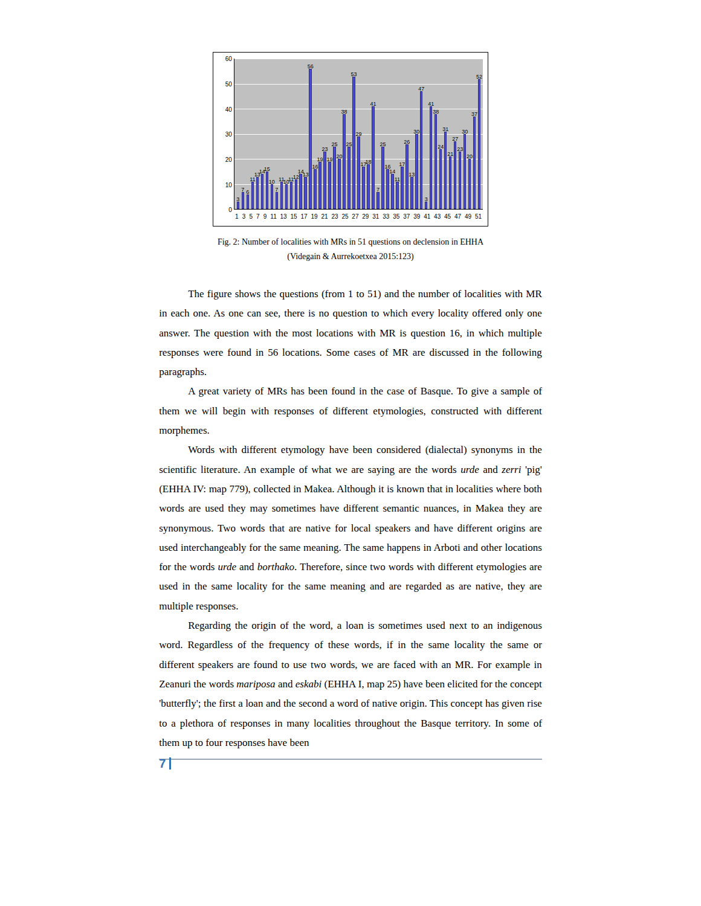60 50 40 30 20 10 0
3
7
6
11
13
14
15
10
7
11
10
11
12
14
13
56
16
19
23
19
25
20
38
25
53
29
17
18
41
7
25
16
14
11
17
26
13
30
47
3
41
38
24
31
21
27
23
30
20
37
52
1
3
5
7
9
11
13
15
17
19
21
23
25
27
29
31
33
35
37
39
41
43
45
47
49
51
Fig. 2: Number of localities with MRs in 51 questions on declension in EHHA (Videgain & Aurrekoetxea 2015:123)
The figure shows the questions (from 1 to 51) and the number of localities with MR in each one. As one can see, there is no question to which every locality offered only one answer. The question with the most locations with MR is question 16, in which multiple responses were found in 56 locations. Some cases of MR are discussed in the following paragraphs.
A great variety of MRs has been found in the case of Basque. To give a sample of them we will begin with responses of different etymologies, constructed with different morphemes.
Words with different etymology have been considered (dialectal) synonyms in the scientific literature. An example of what we are saying are the words urde and zerri 'pig' (EHHA IV: map 779), collected in Makea. Although it is known that in localities where both words are used they may sometimes have different semantic nuances, in Makea they are synonymous. Two words that are native for local speakers and have different origins are used interchangeably for the same meaning. The same happens in Arboti and other locations for the words urde and borthako. Therefore, since two words with different etymologies are used in the same locality for the same meaning and are regarded as are native, they are multiple responses.
Regarding the origin of the word, a loan is sometimes used next to an indigenous word. Regardless of the frequency of these words, if in the same locality the same or different speakers are found to use two words, we are faced with an MR. For example in Zeanuri the words mariposa and eskabi (EHHA I, map 25) have been elicited for the concept 'butterfly'; the first a loan and the second a word of native origin. This concept has given rise to a plethora of responses in many localities throughout the Basque territory. In some of them up to four responses have been
7